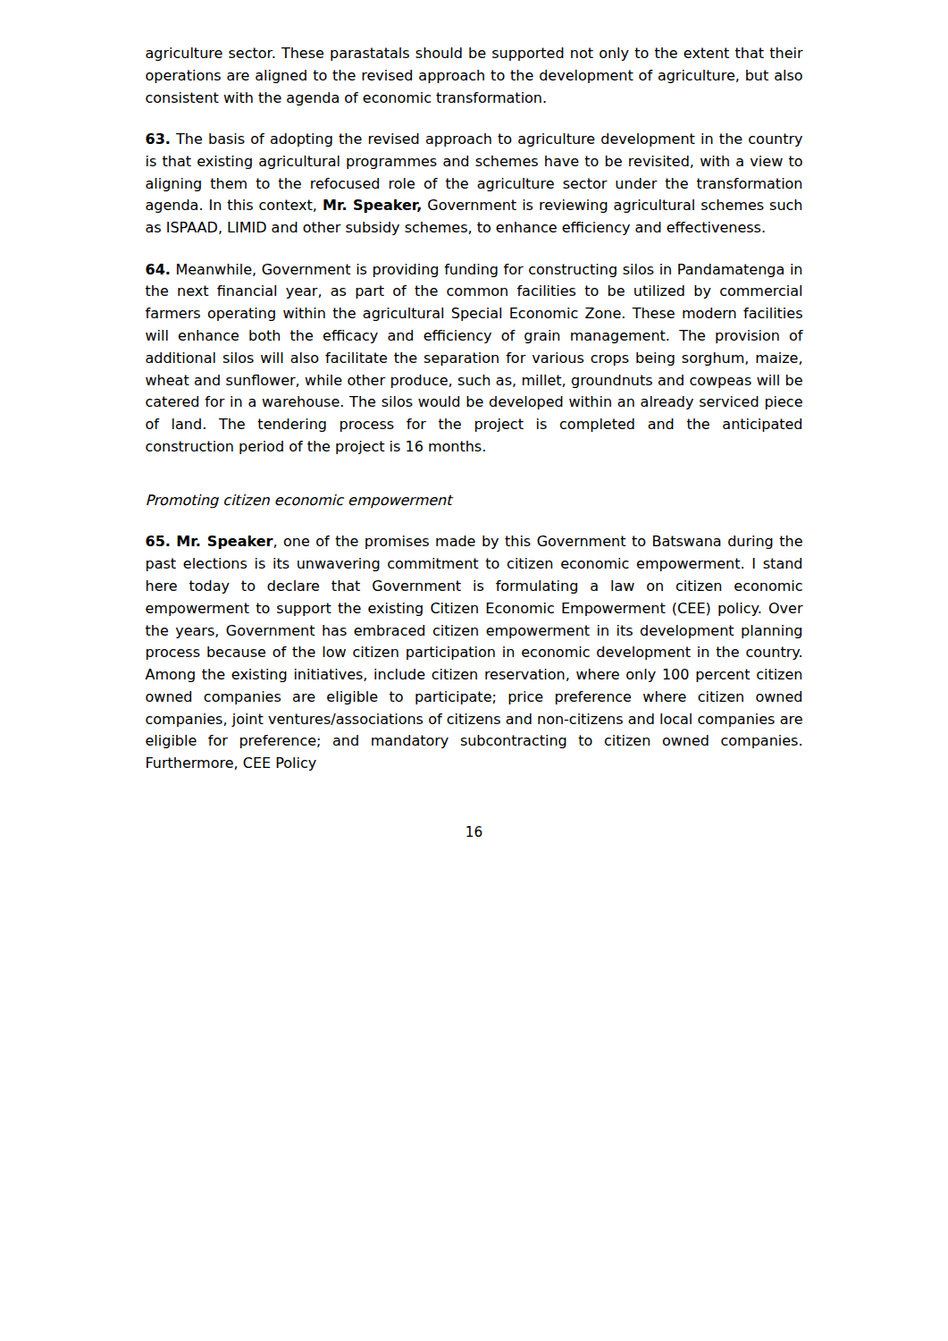agriculture sector. These parastatals should be supported not only to the extent that their operations are aligned to the revised approach to the development of agriculture, but also consistent with the agenda of economic transformation.
63. The basis of adopting the revised approach to agriculture development in the country is that existing agricultural programmes and schemes have to be revisited, with a view to aligning them to the refocused role of the agriculture sector under the transformation agenda. In this context, Mr. Speaker, Government is reviewing agricultural schemes such as ISPAAD, LIMID and other subsidy schemes, to enhance efficiency and effectiveness.
64. Meanwhile, Government is providing funding for constructing silos in Pandamatenga in the next financial year, as part of the common facilities to be utilized by commercial farmers operating within the agricultural Special Economic Zone. These modern facilities will enhance both the efficacy and efficiency of grain management. The provision of additional silos will also facilitate the separation for various crops being sorghum, maize, wheat and sunflower, while other produce, such as, millet, groundnuts and cowpeas will be catered for in a warehouse. The silos would be developed within an already serviced piece of land. The tendering process for the project is completed and the anticipated construction period of the project is 16 months.
Promoting citizen economic empowerment
65. Mr. Speaker, one of the promises made by this Government to Batswana during the past elections is its unwavering commitment to citizen economic empowerment. I stand here today to declare that Government is formulating a law on citizen economic empowerment to support the existing Citizen Economic Empowerment (CEE) policy. Over the years, Government has embraced citizen empowerment in its development planning process because of the low citizen participation in economic development in the country. Among the existing initiatives, include citizen reservation, where only 100 percent citizen owned companies are eligible to participate; price preference where citizen owned companies, joint ventures/associations of citizens and non-citizens and local companies are eligible for preference; and mandatory subcontracting to citizen owned companies. Furthermore, CEE Policy
16